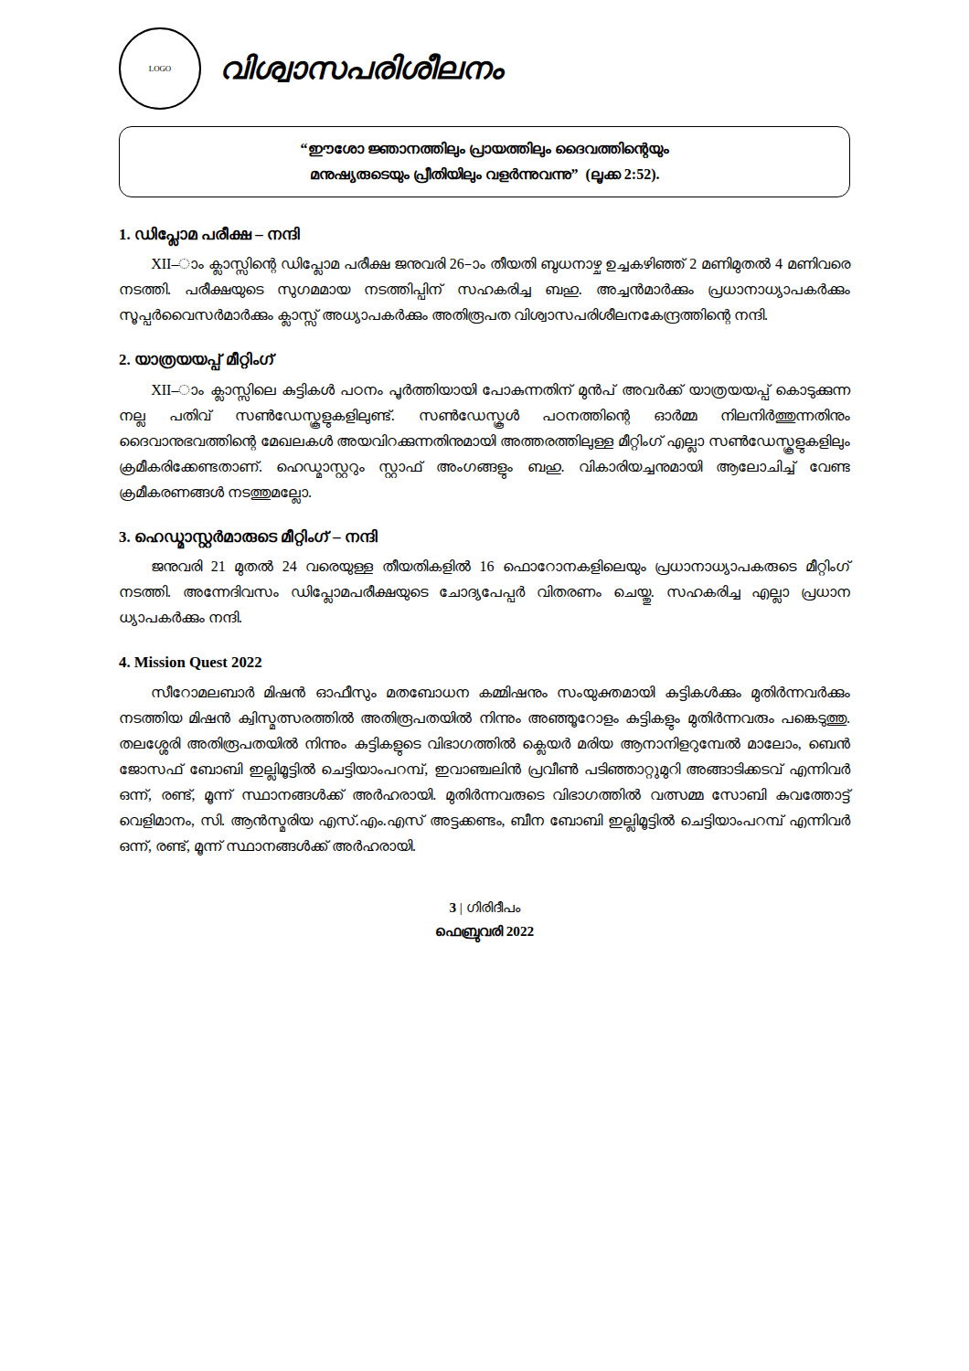LOGO
വിശ്വാസപരിശീലനം
“ഈശോ ജ്ഞാനത്തിലും പ്രായത്തിലും ദൈവത്തിന്റെയും
മനുഷ്യരുടെയും പ്രീതിയിലും വളർന്നുവന്നു” (ലൂക്ക 2:52).
1. ഡിപ്ലോമ പരീക്ഷ – നന്ദി
XII–ാം ക്ലാസ്സിന്റെ ഡിപ്ലോമ പരീക്ഷ ജനുവരി 26–ാം തീയതി ബുധനാഴ്ച ഉച്ചകഴിഞ്ഞ് 2 മണിമുതൽ 4 മണിവരെ നടത്തി. പരീക്ഷയുടെ സുഗമമായ നടത്തിപ്പിന് സഹകരിച്ച ബഹു. അച്ചൻമാർക്കും പ്രധാനാധ്യാപകർക്കും സൂപ്പർവൈസർമാർക്കും ക്ലാസ്സ് അധ്യാപകർക്കും അതിരൂപത വിശ്വാസപരിശീലനകേന്ദ്രത്തിന്റെ നന്ദി.
2. യാത്രയയപ്പ് മീറ്റിംഗ്
XII–ാം ക്ലാസ്സിലെ കുട്ടികൾ പഠനം പൂർത്തിയായി പോകുന്നതിന് മുൻപ് അവർക്ക് യാത്രയയപ്പ് കൊടുക്കുന്ന നല്ല പതിവ് സൺഡേസ്കൂളുകളിലുണ്ട്. സൺഡേസ്കൂൾ പഠനത്തിന്റെ ഓർമ്മ നിലനിർത്തുന്നതിനും ദൈവാനുഭവത്തിന്റെ മേഖലകൾ അയവിറക്കുന്നതിനുമായി അത്തരത്തിലുള്ള മീറ്റിംഗ് എല്ലാ സൺഡേസ്കൂളുകളിലും ക്രമീകരിക്കേണ്ടതാണ്. ഹെഡ്മാസ്റ്ററും സ്റ്റാഫ് അംഗങ്ങളും ബഹു. വികാരിയച്ചനുമായി ആലോചിച്ച് വേണ്ട ക്രമീകരണങ്ങൾ നടത്തുമല്ലോ.
3. ഹെഡ്മാസ്റ്റർമാരുടെ മീറ്റിംഗ് – നന്ദി
ജനുവരി 21 മുതൽ 24 വരെയുള്ള തീയതികളിൽ 16 ഫൊറോനകളിലെയും പ്രധാനാധ്യാപകരുടെ മീറ്റിംഗ് നടത്തി. അന്നേദിവസം ഡിപ്ലോമപരീക്ഷയുടെ ചോദ്യപേപ്പർ വിതരണം ചെയ്തു. സഹകരിച്ച എല്ലാ പ്രധാന ധ്യാപകർക്കും നന്ദി.
4. Mission Quest 2022
സീറോമലബാർ മിഷൻ ഓഫീസും മതബോധന കമ്മിഷനും സംയുക്തമായി കുട്ടികൾക്കും മുതിർന്നവർക്കും നടത്തിയ മിഷൻ ക്വിസ്മത്സരത്തിൽ അതിരൂപതയിൽ നിന്നും അഞ്ഞൂറോളം കുട്ടികളും മുതിർന്നവരും പങ്കെടുത്തു. തലശ്ശേരി അതിരൂപതയിൽ നിന്നും കുട്ടികളുടെ വിഭാഗത്തിൽ ക്ലെയർ മരിയ ആനാനിളറുമ്പേൽ മാലോം, ബെൻ ജോസഫ് ബോബി ഇല്ലിമൂട്ടിൽ ചെട്ടിയാംപറമ്പ്, ഇവാഞ്ചലിൻ പ്രവീൺ പടിഞ്ഞാറ്റുമുറി അങ്ങാടിക്കടവ് എന്നിവർ ഒന്ന്, രണ്ട്, മൂന്ന് സ്ഥാനങ്ങൾക്ക് അർഹരായി. മുതിർന്നവരുടെ വിഭാഗത്തിൽ വത്സമ്മ സോബി കുവത്തോട്ട് വെളിമാനം, സി. ആൻസ്മരിയ എസ്.എം.എസ് അട്ടക്കണ്ടം, ബീന ബോബി ഇല്ലിമൂട്ടിൽ ചെട്ടിയാംപറമ്പ് എന്നിവർ ഒന്ന്, രണ്ട്, മൂന്ന് സ്ഥാനങ്ങൾക്ക് അർഹരായി.
3 | ഗിരിദീപം
ഫെബ്രുവരി 2022